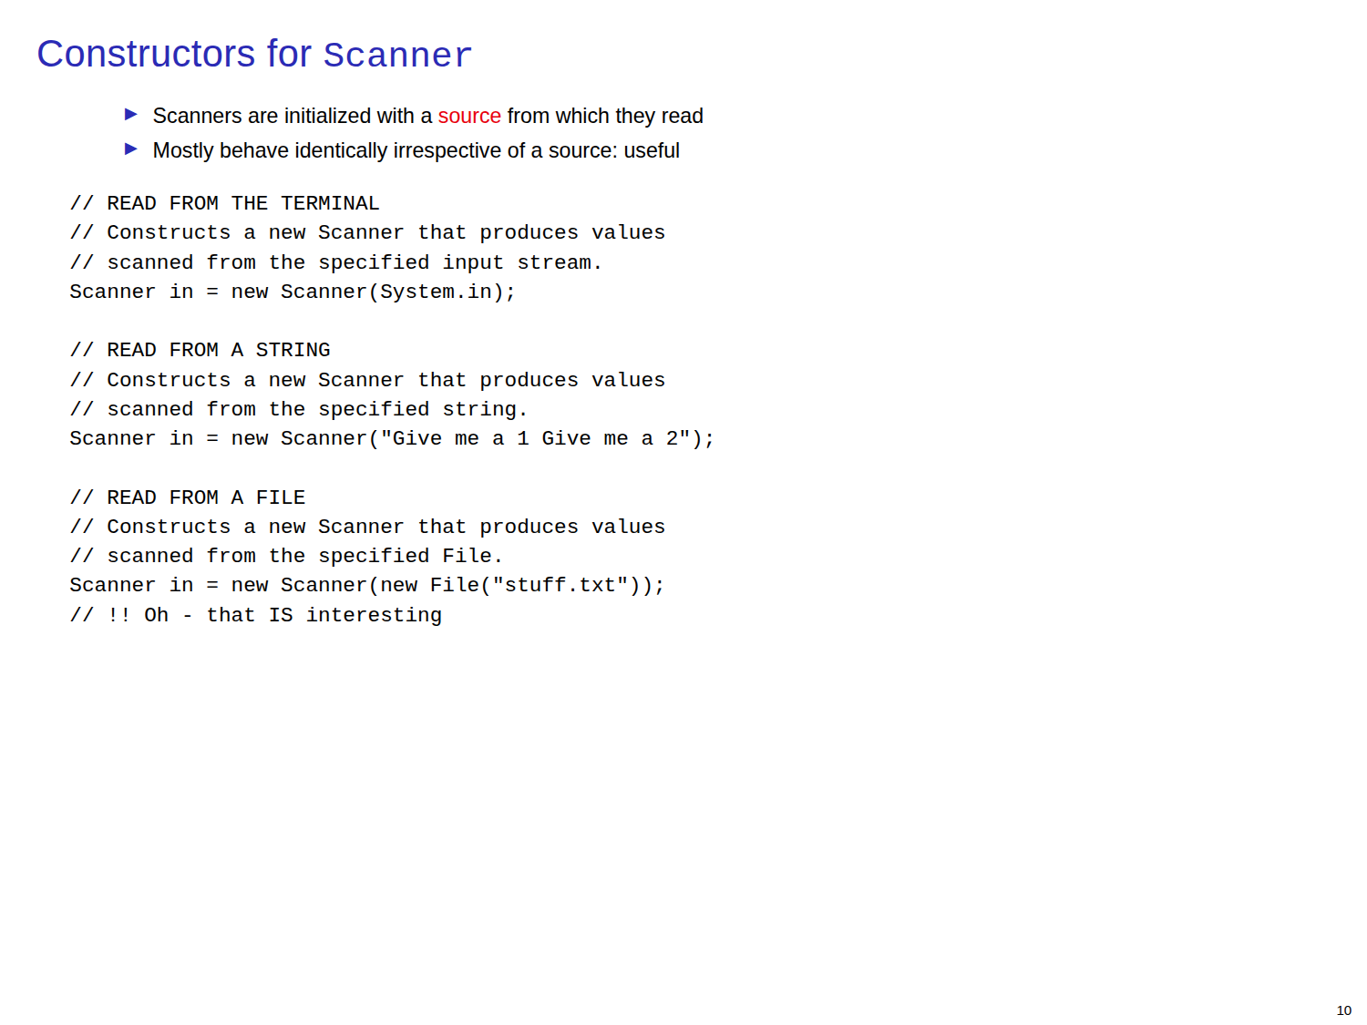Constructors for Scanner
Scanners are initialized with a source from which they read
Mostly behave identically irrespective of a source: useful
// READ FROM THE TERMINAL
// Constructs a new Scanner that produces values
// scanned from the specified input stream.
Scanner in = new Scanner(System.in);

// READ FROM A STRING
// Constructs a new Scanner that produces values
// scanned from the specified string.
Scanner in = new Scanner("Give me a 1 Give me a 2");

// READ FROM A FILE
// Constructs a new Scanner that produces values
// scanned from the specified File.
Scanner in = new Scanner(new File("stuff.txt"));
// !! Oh - that IS interesting
10